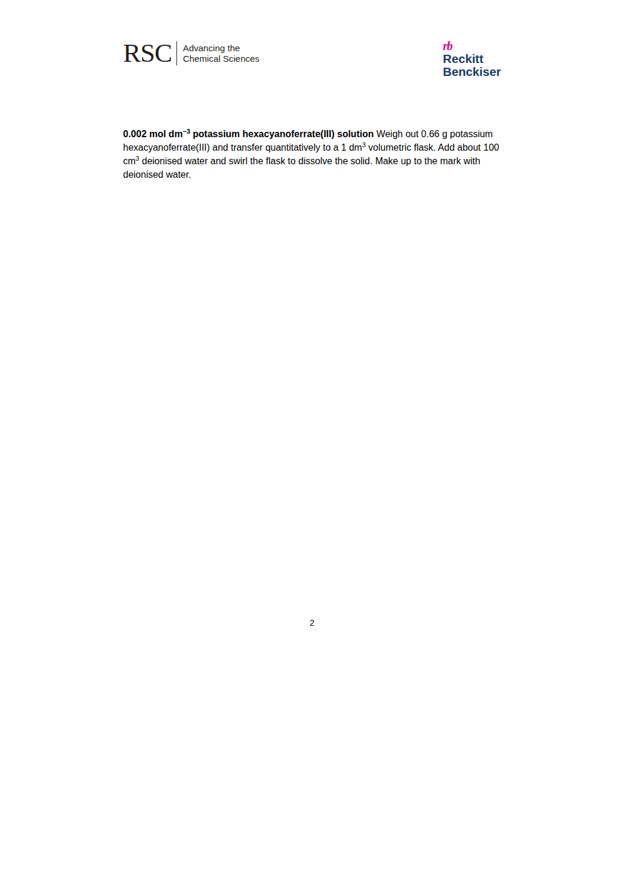RSC Advancing the
Chemical Sciences
rb Reckitt
Benckiser
0.002 mol dm−3 potassium hexacyanoferrate(III) solution Weigh out 0.66 g potassium hexacyanoferrate(III) and transfer quantitatively to a 1 dm3 volumetric flask. Add about 100 cm3 deionised water and swirl the flask to dissolve the solid. Make up to the mark with deionised water.
2